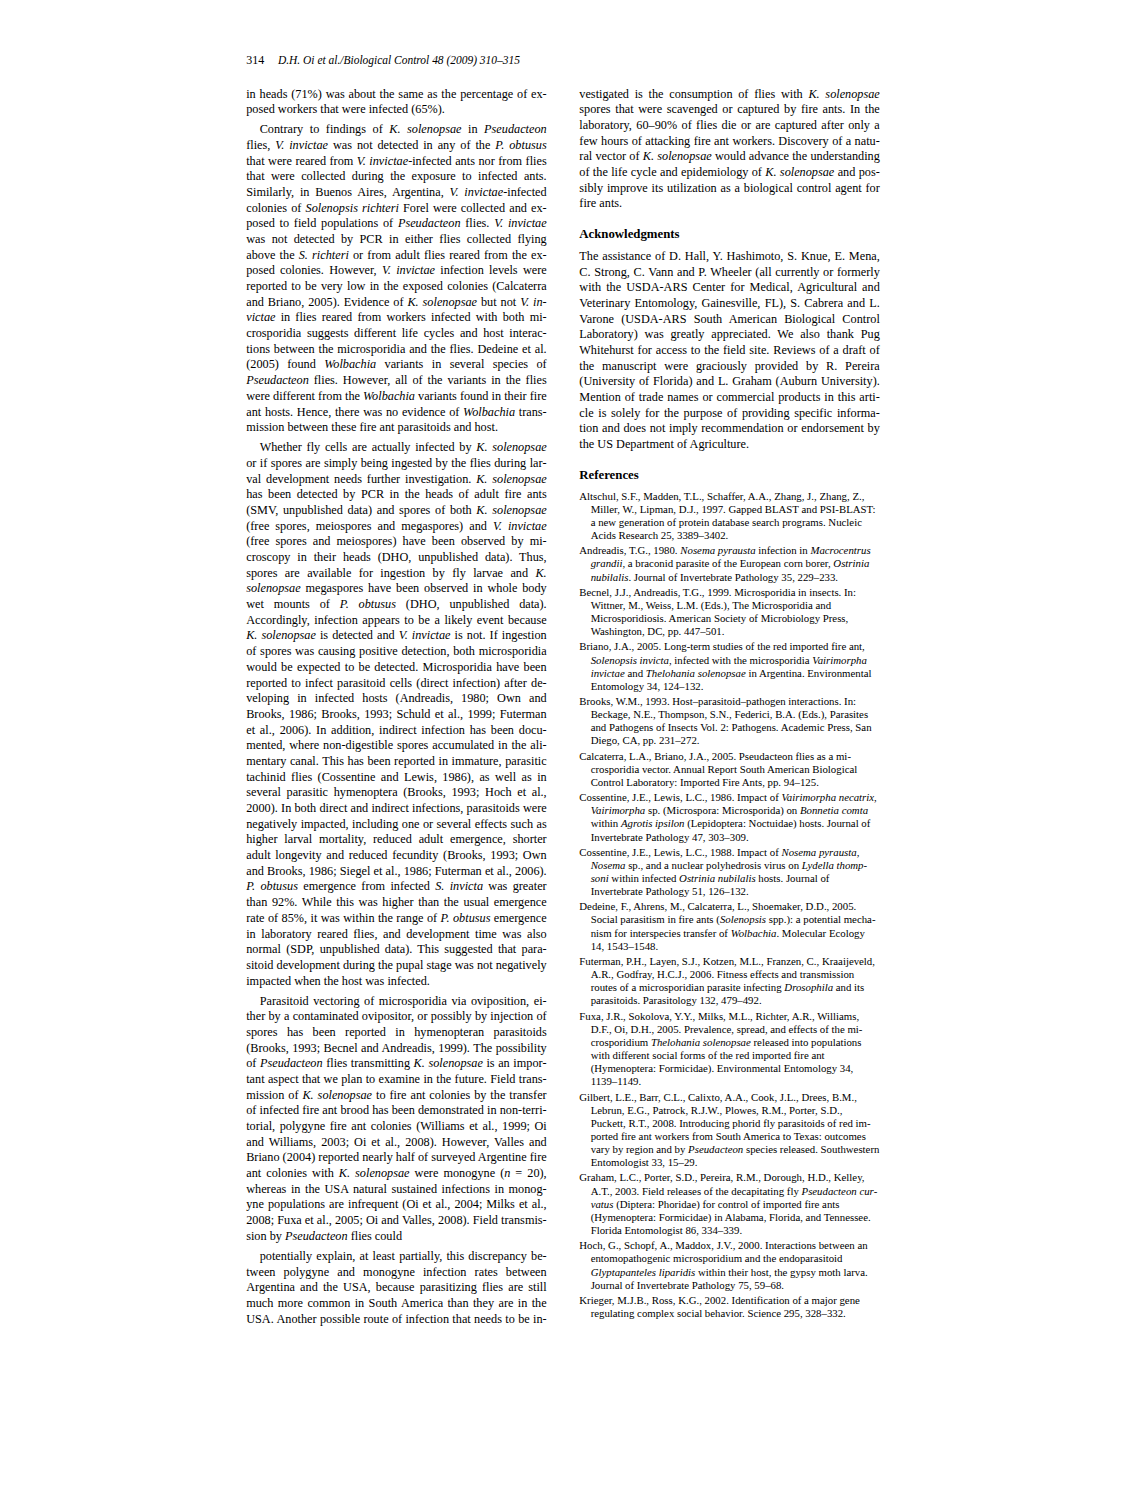314 D.H. Oi et al./Biological Control 48 (2009) 310–315
in heads (71%) was about the same as the percentage of exposed workers that were infected (65%).
Contrary to findings of K. solenopsae in Pseudacteon flies, V. invictae was not detected in any of the P. obtusus that were reared from V. invictae-infected ants nor from flies that were collected during the exposure to infected ants. Similarly, in Buenos Aires, Argentina, V. invictae-infected colonies of Solenopsis richteri Forel were collected and exposed to field populations of Pseudacteon flies. V. invictae was not detected by PCR in either flies collected flying above the S. richteri or from adult flies reared from the exposed colonies. However, V. invictae infection levels were reported to be very low in the exposed colonies (Calcaterra and Briano, 2005). Evidence of K. solenopsae but not V. invictae in flies reared from workers infected with both microsporidia suggests different life cycles and host interactions between the microsporidia and the flies. Dedeine et al. (2005) found Wolbachia variants in several species of Pseudacteon flies. However, all of the variants in the flies were different from the Wolbachia variants found in their fire ant hosts. Hence, there was no evidence of Wolbachia transmission between these fire ant parasitoids and host.
Whether fly cells are actually infected by K. solenopsae or if spores are simply being ingested by the flies during larval development needs further investigation. K. solenopsae has been detected by PCR in the heads of adult fire ants (SMV, unpublished data) and spores of both K. solenopsae (free spores, meiospores and megaspores) and V. invictae (free spores and meiospores) have been observed by microscopy in their heads (DHO, unpublished data). Thus, spores are available for ingestion by fly larvae and K. solenopsae megaspores have been observed in whole body wet mounts of P. obtusus (DHO, unpublished data). Accordingly, infection appears to be a likely event because K. solenopsae is detected and V. invictae is not. If ingestion of spores was causing positive detection, both microsporidia would be expected to be detected. Microsporidia have been reported to infect parasitoid cells (direct infection) after developing in infected hosts (Andreadis, 1980; Own and Brooks, 1986; Brooks, 1993; Schuld et al., 1999; Futerman et al., 2006). In addition, indirect infection has been documented, where non-digestible spores accumulated in the alimentary canal. This has been reported in immature, parasitic tachinid flies (Cossentine and Lewis, 1986), as well as in several parasitic hymenoptera (Brooks, 1993; Hoch et al., 2000). In both direct and indirect infections, parasitoids were negatively impacted, including one or several effects such as higher larval mortality, reduced adult emergence, shorter adult longevity and reduced fecundity (Brooks, 1993; Own and Brooks, 1986; Siegel et al., 1986; Futerman et al., 2006). P. obtusus emergence from infected S. invicta was greater than 92%. While this was higher than the usual emergence rate of 85%, it was within the range of P. obtusus emergence in laboratory reared flies, and development time was also normal (SDP, unpublished data). This suggested that parasitoid development during the pupal stage was not negatively impacted when the host was infected.
Parasitoid vectoring of microsporidia via oviposition, either by a contaminated ovipositor, or possibly by injection of spores has been reported in hymenopteran parasitoids (Brooks, 1993; Becnel and Andreadis, 1999). The possibility of Pseudacteon flies transmitting K. solenopsae is an important aspect that we plan to examine in the future. Field transmission of K. solenopsae to fire ant colonies by the transfer of infected fire ant brood has been demonstrated in non-territorial, polygyne fire ant colonies (Williams et al., 1999; Oi and Williams, 2003; Oi et al., 2008). However, Valles and Briano (2004) reported nearly half of surveyed Argentine fire ant colonies with K. solenopsae were monogyne (n = 20), whereas in the USA natural sustained infections in monogyne populations are infrequent (Oi et al., 2004; Milks et al., 2008; Fuxa et al., 2005; Oi and Valles, 2008). Field transmission by Pseudacteon flies could
potentially explain, at least partially, this discrepancy between polygyne and monogyne infection rates between Argentina and the USA, because parasitizing flies are still much more common in South America than they are in the USA. Another possible route of infection that needs to be investigated is the consumption of flies with K. solenopsae spores that were scavenged or captured by fire ants. In the laboratory, 60–90% of flies die or are captured after only a few hours of attacking fire ant workers. Discovery of a natural vector of K. solenopsae would advance the understanding of the life cycle and epidemiology of K. solenopsae and possibly improve its utilization as a biological control agent for fire ants.
Acknowledgments
The assistance of D. Hall, Y. Hashimoto, S. Knue, E. Mena, C. Strong, C. Vann and P. Wheeler (all currently or formerly with the USDA-ARS Center for Medical, Agricultural and Veterinary Entomology, Gainesville, FL), S. Cabrera and L. Varone (USDA-ARS South American Biological Control Laboratory) was greatly appreciated. We also thank Pug Whitehurst for access to the field site. Reviews of a draft of the manuscript were graciously provided by R. Pereira (University of Florida) and L. Graham (Auburn University). Mention of trade names or commercial products in this article is solely for the purpose of providing specific information and does not imply recommendation or endorsement by the US Department of Agriculture.
References
Altschul, S.F., Madden, T.L., Schaffer, A.A., Zhang, J., Zhang, Z., Miller, W., Lipman, D.J., 1997. Gapped BLAST and PSI-BLAST: a new generation of protein database search programs. Nucleic Acids Research 25, 3389–3402.
Andreadis, T.G., 1980. Nosema pyrausta infection in Macrocentrus grandii, a braconid parasite of the European corn borer, Ostrinia nubilalis. Journal of Invertebrate Pathology 35, 229–233.
Becnel, J.J., Andreadis, T.G., 1999. Microsporidia in insects. In: Wittner, M., Weiss, L.M. (Eds.), The Microsporidia and Microsporidiosis. American Society of Microbiology Press, Washington, DC, pp. 447–501.
Briano, J.A., 2005. Long-term studies of the red imported fire ant, Solenopsis invicta, infected with the microsporidia Vairimorpha invictae and Thelohania solenopsae in Argentina. Environmental Entomology 34, 124–132.
Brooks, W.M., 1993. Host–parasitoid–pathogen interactions. In: Beckage, N.E., Thompson, S.N., Federici, B.A. (Eds.), Parasites and Pathogens of Insects Vol. 2: Pathogens. Academic Press, San Diego, CA, pp. 231–272.
Calcaterra, L.A., Briano, J.A., 2005. Pseudacteon flies as a microsporidia vector. Annual Report South American Biological Control Laboratory: Imported Fire Ants, pp. 94–125.
Cossentine, J.E., Lewis, L.C., 1986. Impact of Vairimorpha necatrix, Vairimorpha sp. (Microspora: Microsporida) on Bonnetia comta within Agrotis ipsilon (Lepidoptera: Noctuidae) hosts. Journal of Invertebrate Pathology 47, 303–309.
Cossentine, J.E., Lewis, L.C., 1988. Impact of Nosema pyrausta, Nosema sp., and a nuclear polyhedrosis virus on Lydella thompsoni within infected Ostrinia nubilalis hosts. Journal of Invertebrate Pathology 51, 126–132.
Dedeine, F., Ahrens, M., Calcaterra, L., Shoemaker, D.D., 2005. Social parasitism in fire ants (Solenopsis spp.): a potential mechanism for interspecies transfer of Wolbachia. Molecular Ecology 14, 1543–1548.
Futerman, P.H., Layen, S.J., Kotzen, M.L., Franzen, C., Kraaijeveld, A.R., Godfray, H.C.J., 2006. Fitness effects and transmission routes of a microsporidian parasite infecting Drosophila and its parasitoids. Parasitology 132, 479–492.
Fuxa, J.R., Sokolova, Y.Y., Milks, M.L., Richter, A.R., Williams, D.F., Oi, D.H., 2005. Prevalence, spread, and effects of the microsporidium Thelohania solenopsae released into populations with different social forms of the red imported fire ant (Hymenoptera: Formicidae). Environmental Entomology 34, 1139–1149.
Gilbert, L.E., Barr, C.L., Calixto, A.A., Cook, J.L., Drees, B.M., Lebrun, E.G., Patrock, R.J.W., Plowes, R.M., Porter, S.D., Puckett, R.T., 2008. Introducing phorid fly parasitoids of red imported fire ant workers from South America to Texas: outcomes vary by region and by Pseudacteon species released. Southwestern Entomologist 33, 15–29.
Graham, L.C., Porter, S.D., Pereira, R.M., Dorough, H.D., Kelley, A.T., 2003. Field releases of the decapitating fly Pseudacteon curvatus (Diptera: Phoridae) for control of imported fire ants (Hymenoptera: Formicidae) in Alabama, Florida, and Tennessee. Florida Entomologist 86, 334–339.
Hoch, G., Schopf, A., Maddox, J.V., 2000. Interactions between an entomopathogenic microsporidium and the endoparasitoid Glyptapanteles liparidis within their host, the gypsy moth larva. Journal of Invertebrate Pathology 75, 59–68.
Krieger, M.J.B., Ross, K.G., 2002. Identification of a major gene regulating complex social behavior. Science 295, 328–332.